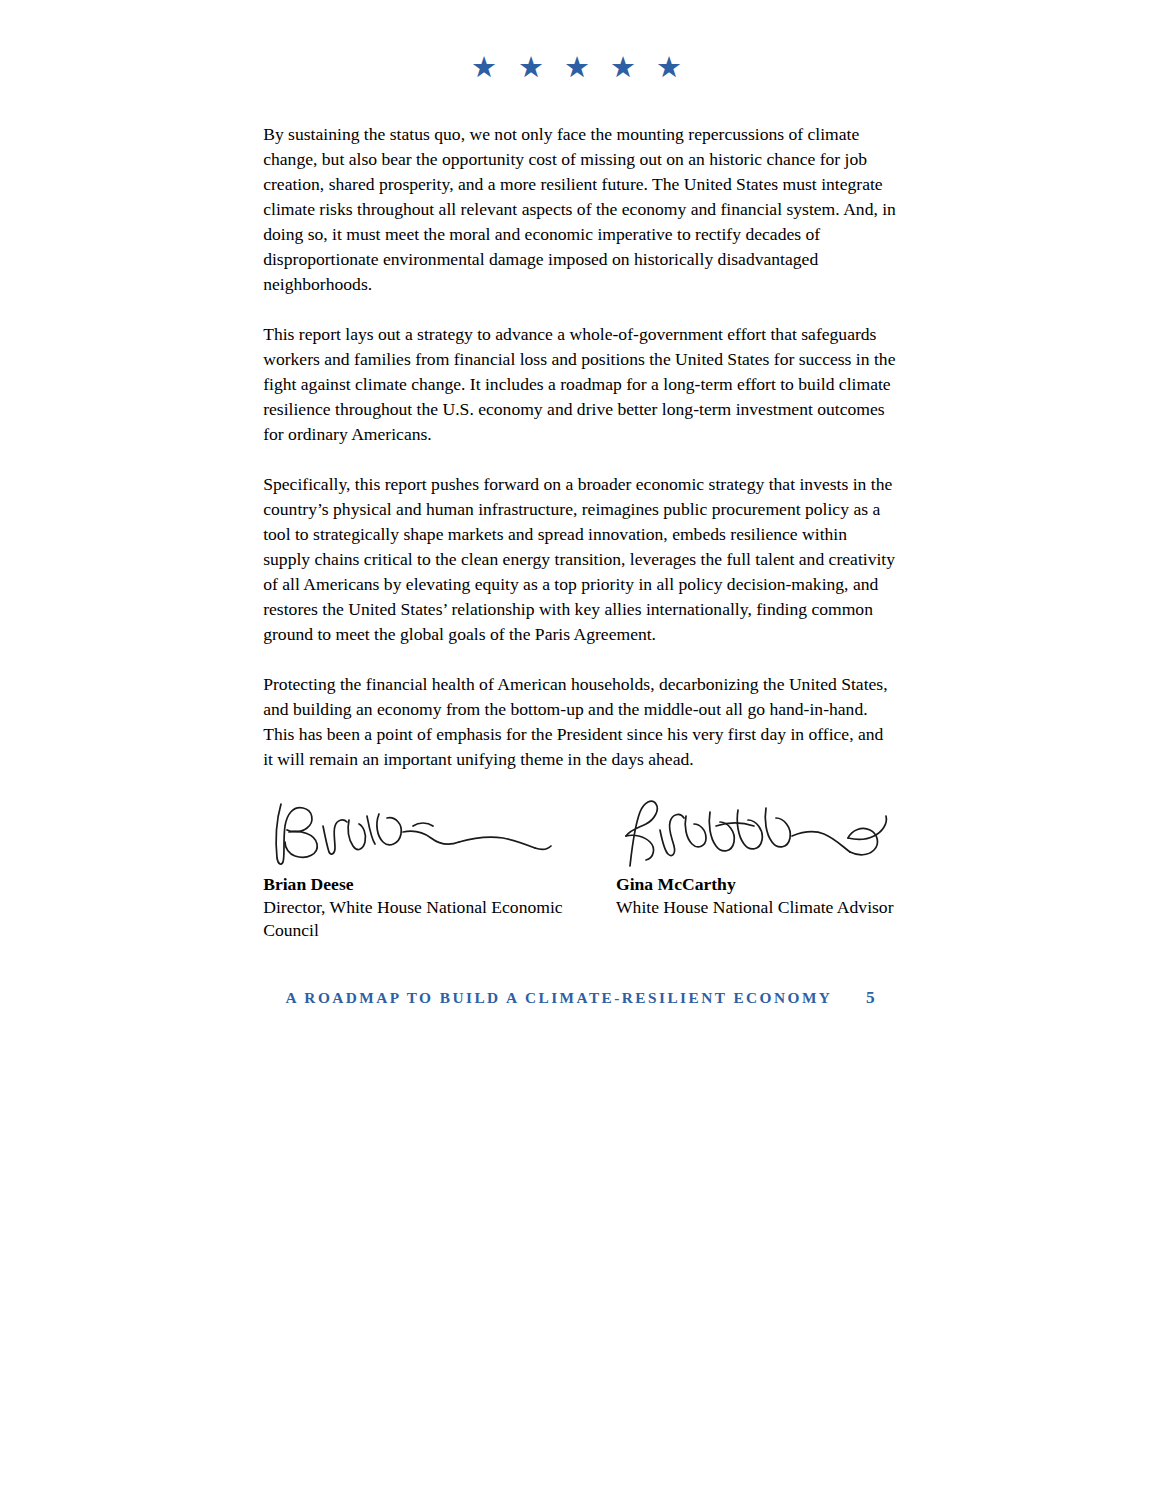★ ★ ★ ★ ★
By sustaining the status quo, we not only face the mounting repercussions of climate change, but also bear the opportunity cost of missing out on an historic chance for job creation, shared prosperity, and a more resilient future. The United States must integrate climate risks throughout all relevant aspects of the economy and financial system. And, in doing so, it must meet the moral and economic imperative to rectify decades of disproportionate environmental damage imposed on historically disadvantaged neighborhoods.
This report lays out a strategy to advance a whole-of-government effort that safeguards workers and families from financial loss and positions the United States for success in the fight against climate change. It includes a roadmap for a long-term effort to build climate resilience throughout the U.S. economy and drive better long-term investment outcomes for ordinary Americans.
Specifically, this report pushes forward on a broader economic strategy that invests in the country’s physical and human infrastructure, reimagines public procurement policy as a tool to strategically shape markets and spread innovation, embeds resilience within supply chains critical to the clean energy transition, leverages the full talent and creativity of all Americans by elevating equity as a top priority in all policy decision-making, and restores the United States’ relationship with key allies internationally, finding common ground to meet the global goals of the Paris Agreement.
Protecting the financial health of American households, decarbonizing the United States, and building an economy from the bottom-up and the middle-out all go hand-in-hand. This has been a point of emphasis for the President since his very first day in office, and it will remain an important unifying theme in the days ahead.
Brian Deese
Director, White House National Economic Council
Gina McCarthy
White House National Climate Advisor
A Roadmap to Build a Climate-Resilient Economy 5